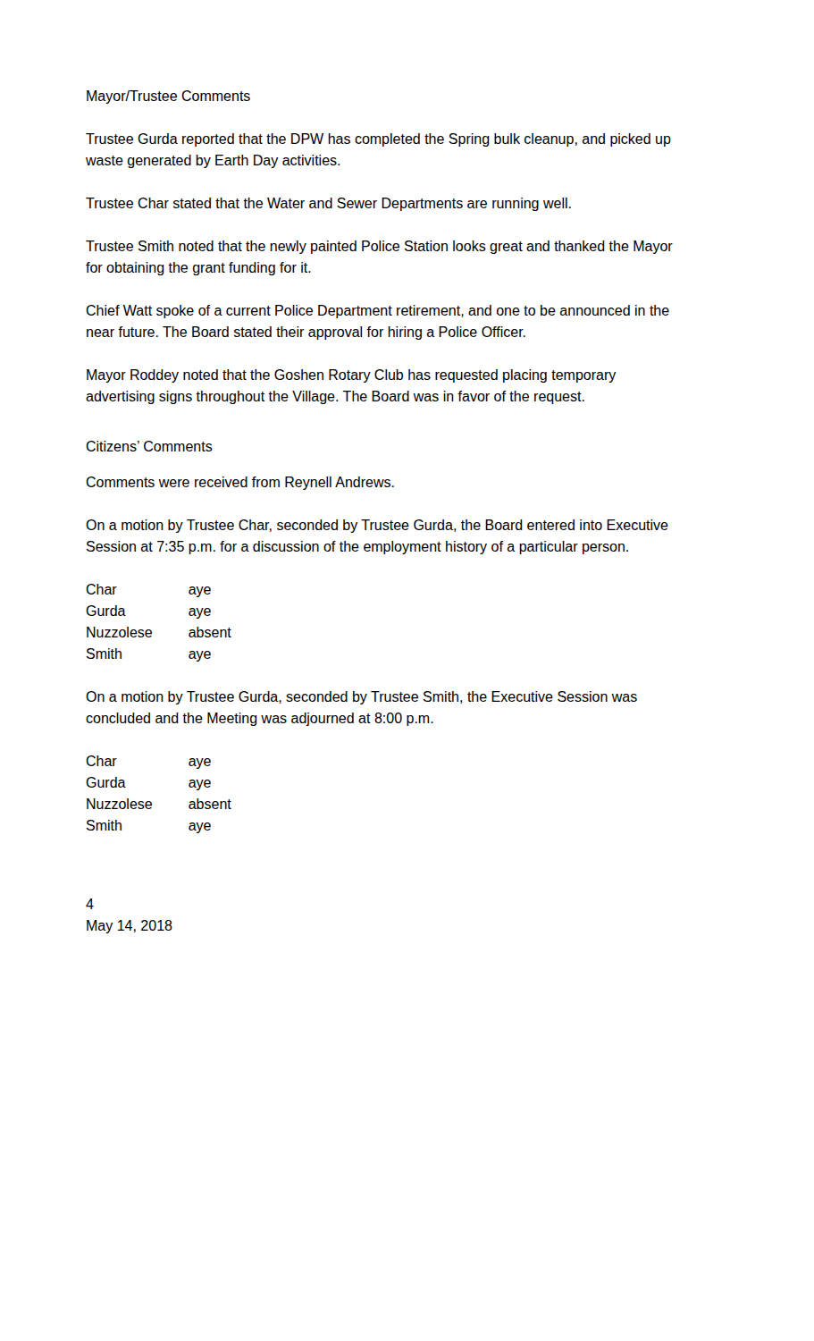Mayor/Trustee Comments
Trustee Gurda reported that the DPW has completed the Spring bulk cleanup, and picked up waste generated by Earth Day activities.
Trustee Char stated that the Water and Sewer Departments are running well.
Trustee Smith noted that the newly painted Police Station looks great and thanked the Mayor for obtaining the grant funding for it.
Chief Watt spoke of a current Police Department retirement, and one to be announced in the near future. The Board stated their approval for hiring a Police Officer.
Mayor Roddey noted that the Goshen Rotary Club has requested placing temporary advertising signs throughout the Village. The Board was in favor of the request.
Citizens’ Comments
Comments were received from Reynell Andrews.
On a motion by Trustee Char, seconded by Trustee Gurda, the Board entered into Executive Session at 7:35 p.m. for a discussion of the employment history of a particular person.
| Char | aye |
| Gurda | aye |
| Nuzzolese | absent |
| Smith | aye |
On a motion by Trustee Gurda, seconded by Trustee Smith, the Executive Session was concluded and the Meeting was adjourned at 8:00 p.m.
| Char | aye |
| Gurda | aye |
| Nuzzolese | absent |
| Smith | aye |
4
May 14, 2018